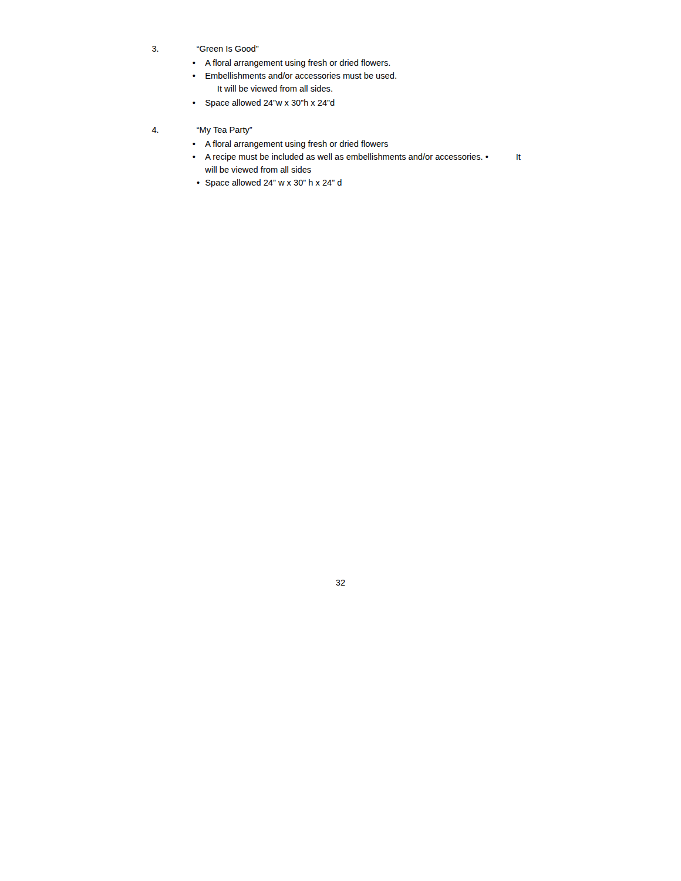3. “Green Is Good”
• A floral arrangement using fresh or dried flowers.
• Embellishments and/or accessories must be used.
It will be viewed from all sides.
• Space allowed 24”w x 30”h x 24”d
4. “My Tea Party”
• A floral arrangement using fresh or dried flowers
• A recipe must be included as well as embellishments and/or accessories. • It will be viewed from all sides
• Space allowed 24” w x 30” h x 24” d
32